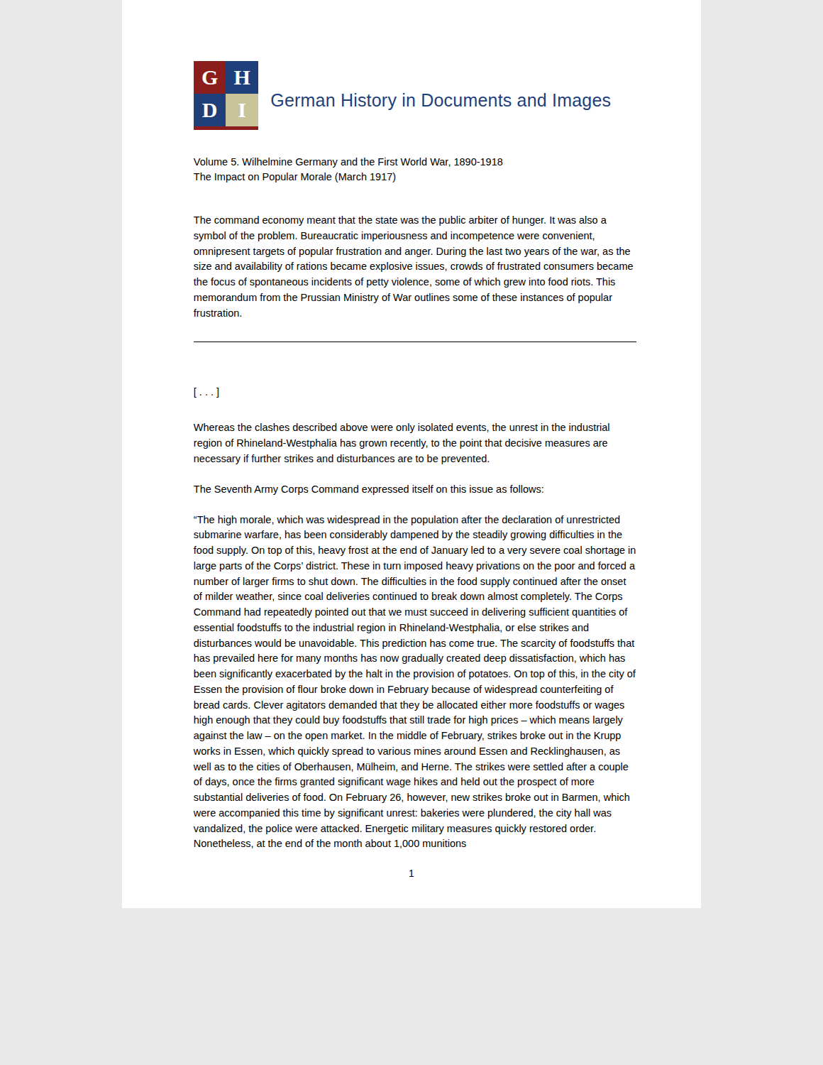G
H
D
I
German History in Documents and Images
Volume 5. Wilhelmine Germany and the First World War, 1890-1918
The Impact on Popular Morale (March 1917)
The command economy meant that the state was the public arbiter of hunger. It was also a symbol of the problem. Bureaucratic imperiousness and incompetence were convenient, omnipresent targets of popular frustration and anger. During the last two years of the war, as the size and availability of rations became explosive issues, crowds of frustrated consumers became the focus of spontaneous incidents of petty violence, some of which grew into food riots. This memorandum from the Prussian Ministry of War outlines some of these instances of popular frustration.
[ . . . ]
Whereas the clashes described above were only isolated events, the unrest in the industrial region of Rhineland-Westphalia has grown recently, to the point that decisive measures are necessary if further strikes and disturbances are to be prevented.
The Seventh Army Corps Command expressed itself on this issue as follows:
“The high morale, which was widespread in the population after the declaration of unrestricted submarine warfare, has been considerably dampened by the steadily growing difficulties in the food supply. On top of this, heavy frost at the end of January led to a very severe coal shortage in large parts of the Corps’ district. These in turn imposed heavy privations on the poor and forced a number of larger firms to shut down. The difficulties in the food supply continued after the onset of milder weather, since coal deliveries continued to break down almost completely. The Corps Command had repeatedly pointed out that we must succeed in delivering sufficient quantities of essential foodstuffs to the industrial region in Rhineland-Westphalia, or else strikes and disturbances would be unavoidable. This prediction has come true. The scarcity of foodstuffs that has prevailed here for many months has now gradually created deep dissatisfaction, which has been significantly exacerbated by the halt in the provision of potatoes. On top of this, in the city of Essen the provision of flour broke down in February because of widespread counterfeiting of bread cards. Clever agitators demanded that they be allocated either more foodstuffs or wages high enough that they could buy foodstuffs that still trade for high prices – which means largely against the law – on the open market. In the middle of February, strikes broke out in the Krupp works in Essen, which quickly spread to various mines around Essen and Recklinghausen, as well as to the cities of Oberhausen, Mülheim, and Herne. The strikes were settled after a couple of days, once the firms granted significant wage hikes and held out the prospect of more substantial deliveries of food. On February 26, however, new strikes broke out in Barmen, which were accompanied this time by significant unrest: bakeries were plundered, the city hall was vandalized, the police were attacked. Energetic military measures quickly restored order. Nonetheless, at the end of the month about 1,000 munitions
1